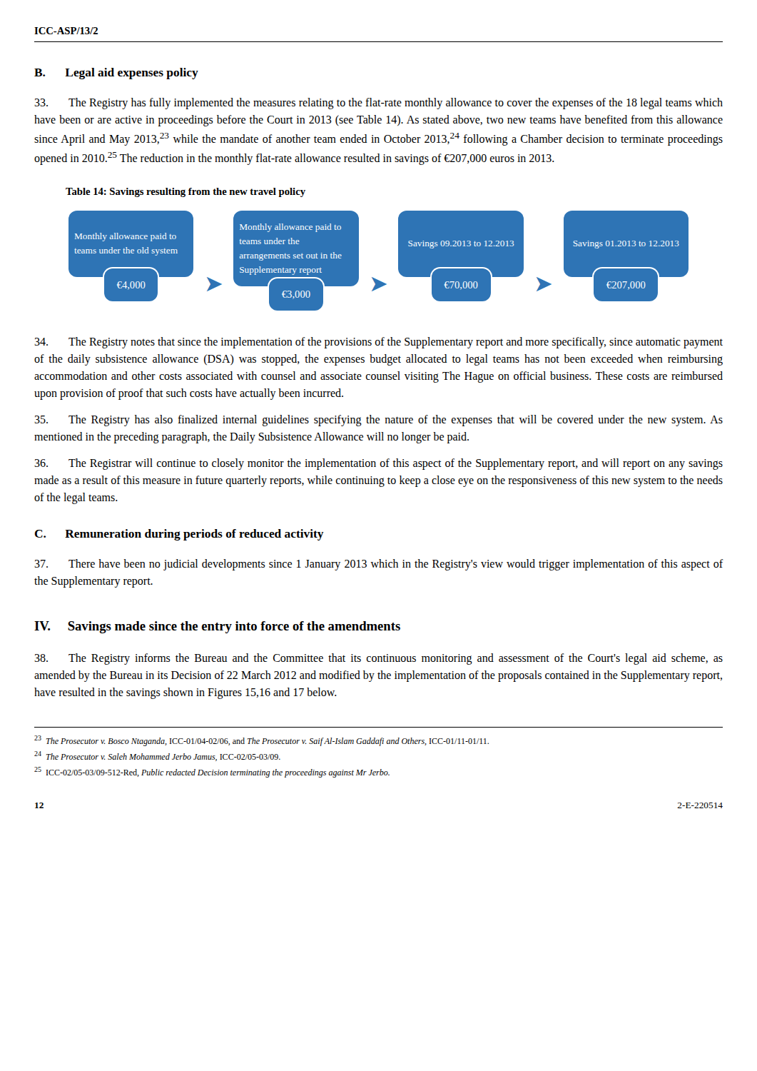ICC-ASP/13/2
B. Legal aid expenses policy
33. The Registry has fully implemented the measures relating to the flat-rate monthly allowance to cover the expenses of the 18 legal teams which have been or are active in proceedings before the Court in 2013 (see Table 14). As stated above, two new teams have benefited from this allowance since April and May 2013,23 while the mandate of another team ended in October 2013,24 following a Chamber decision to terminate proceedings opened in 2010.25 The reduction in the monthly flat-rate allowance resulted in savings of €207,000 euros in 2013.
Table 14: Savings resulting from the new travel policy
Monthly allowance paid to teams under the old system
€4,000
➤
Monthly allowance paid to teams under the arrangements set out in the Supplementary report
€3,000
➤
Savings 09.2013 to 12.2013
€70,000
➤
Savings 01.2013 to 12.2013
€207,000
34. The Registry notes that since the implementation of the provisions of the Supplementary report and more specifically, since automatic payment of the daily subsistence allowance (DSA) was stopped, the expenses budget allocated to legal teams has not been exceeded when reimbursing accommodation and other costs associated with counsel and associate counsel visiting The Hague on official business. These costs are reimbursed upon provision of proof that such costs have actually been incurred.
35. The Registry has also finalized internal guidelines specifying the nature of the expenses that will be covered under the new system. As mentioned in the preceding paragraph, the Daily Subsistence Allowance will no longer be paid.
36. The Registrar will continue to closely monitor the implementation of this aspect of the Supplementary report, and will report on any savings made as a result of this measure in future quarterly reports, while continuing to keep a close eye on the responsiveness of this new system to the needs of the legal teams.
C. Remuneration during periods of reduced activity
37. There have been no judicial developments since 1 January 2013 which in the Registry's view would trigger implementation of this aspect of the Supplementary report.
IV. Savings made since the entry into force of the amendments
38. The Registry informs the Bureau and the Committee that its continuous monitoring and assessment of the Court's legal aid scheme, as amended by the Bureau in its Decision of 22 March 2012 and modified by the implementation of the proposals contained in the Supplementary report, have resulted in the savings shown in Figures 15,16 and 17 below.
23 The Prosecutor v. Bosco Ntaganda, ICC-01/04-02/06, and The Prosecutor v. Saif Al-Islam Gaddafi and Others, ICC-01/11-01/11.
24 The Prosecutor v. Saleh Mohammed Jerbo Jamus, ICC-02/05-03/09.
25 ICC-02/05-03/09-512-Red, Public redacted Decision terminating the proceedings against Mr Jerbo.
12
2-E-220514